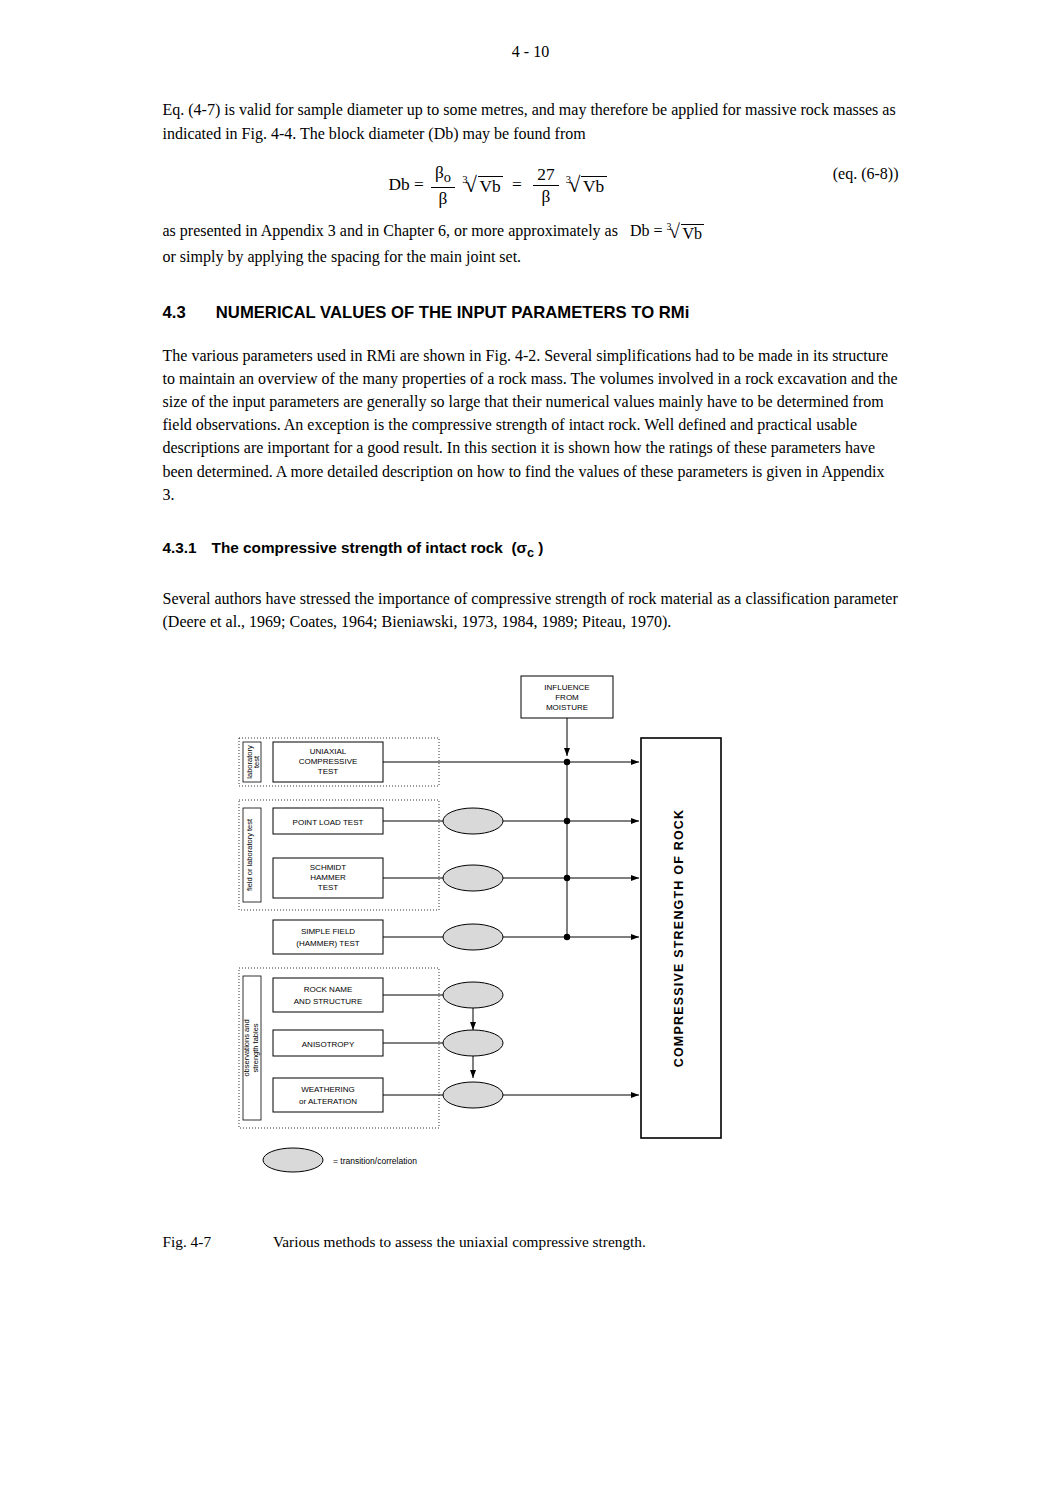4 - 10
Eq. (4-7) is valid for sample diameter up to some metres, and may therefore be applied for massive rock masses as indicated in Fig. 4-4. The block diameter (Db) may be found from
(eq. (6-8)) Db = βo β 3√Vb = 27 β 3√Vb
as presented in Appendix 3 and in Chapter 6, or more approximately as Db = 3√Vb
or simply by applying the spacing for the main joint set.
4.3 NUMERICAL VALUES OF THE INPUT PARAMETERS TO RMi
The various parameters used in RMi are shown in Fig. 4-2. Several simplifications had to be made in its structure to maintain an overview of the many properties of a rock mass. The volumes involved in a rock excavation and the size of the input parameters are generally so large that their numerical values mainly have to be determined from field observations. An exception is the compressive strength of intact rock. Well defined and practical usable descriptions are important for a good result. In this section it is shown how the ratings of these parameters have been determined. A more detailed description on how to find the values of these parameters is given in Appendix 3.
4.3.1 The compressive strength of intact rock (σc )
Several authors have stressed the importance of compressive strength of rock material as a classification parameter (Deere et al., 1969; Coates, 1964; Bieniawski, 1973, 1984, 1989; Piteau, 1970).
INFLUENCE FROM MOISTURE COMPRESSIVE STRENGTH OF ROCK laboratory test UNIAXIAL COMPRESSIVE TEST field or laboratory test POINT LOAD TEST SCHMIDT HAMMER TEST SIMPLE FIELD (HAMMER) TEST observations and strength tables ROCK NAME AND STRUCTURE ANISOTROPY WEATHERING or ALTERATION = transition/correlation
Fig. 4-7 Various methods to assess the uniaxial compressive strength.